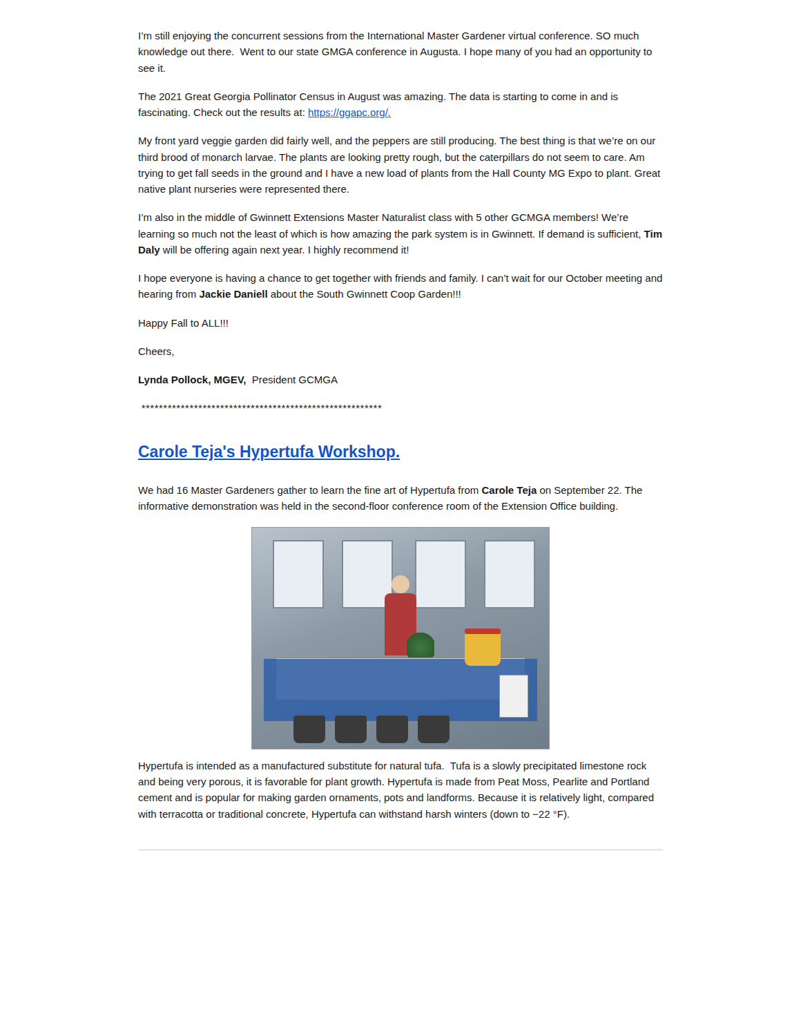I’m still enjoying the concurrent sessions from the International Master Gardener virtual conference. SO much knowledge out there. Went to our state GMGA conference in Augusta. I hope many of you had an opportunity to see it.
The 2021 Great Georgia Pollinator Census in August was amazing. The data is starting to come in and is fascinating. Check out the results at: https://ggapc.org/.
My front yard veggie garden did fairly well, and the peppers are still producing. The best thing is that we’re on our third brood of monarch larvae. The plants are looking pretty rough, but the caterpillars do not seem to care. Am trying to get fall seeds in the ground and I have a new load of plants from the Hall County MG Expo to plant. Great native plant nurseries were represented there.
I’m also in the middle of Gwinnett Extensions Master Naturalist class with 5 other GCMGA members! We’re learning so much not the least of which is how amazing the park system is in Gwinnett. If demand is sufficient, Tim Daly will be offering again next year. I highly recommend it!
I hope everyone is having a chance to get together with friends and family. I can’t wait for our October meeting and hearing from Jackie Daniell about the South Gwinnett Coop Garden!!!
Happy Fall to ALL!!!
Cheers,
Lynda Pollock, MGEV, President GCMGA
*******************************************************
Carole Teja's Hypertufa Workshop.
We had 16 Master Gardeners gather to learn the fine art of Hypertufa from Carole Teja on September 22. The informative demonstration was held in the second-floor conference room of the Extension Office building.
Hypertufa is intended as a manufactured substitute for natural tufa. Tufa is a slowly precipitated limestone rock and being very porous, it is favorable for plant growth. Hypertufa is made from Peat Moss, Pearlite and Portland cement and is popular for making garden ornaments, pots and landforms. Because it is relatively light, compared with terracotta or traditional concrete, Hypertufa can withstand harsh winters (down to −22 °F).